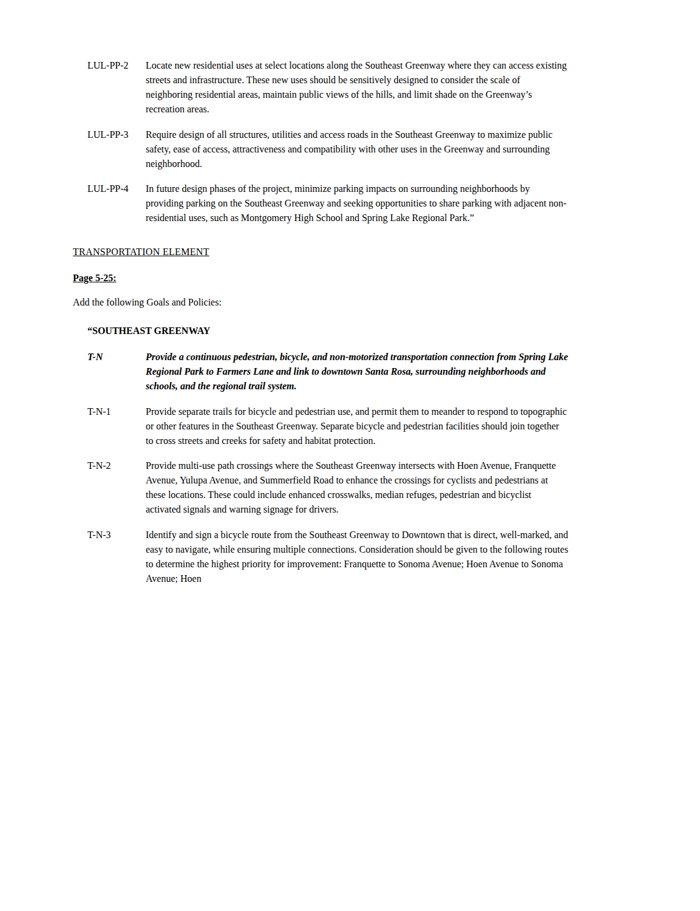LUL-PP-2
Locate new residential uses at select locations along the Southeast Greenway where they can access existing streets and infrastructure. These new uses should be sensitively designed to consider the scale of neighboring residential areas, maintain public views of the hills, and limit shade on the Greenway’s recreation areas.
LUL-PP-3
Require design of all structures, utilities and access roads in the Southeast Greenway to maximize public safety, ease of access, attractiveness and compatibility with other uses in the Greenway and surrounding neighborhood.
LUL-PP-4
In future design phases of the project, minimize parking impacts on surrounding neighborhoods by providing parking on the Southeast Greenway and seeking opportunities to share parking with adjacent non-residential uses, such as Montgomery High School and Spring Lake Regional Park.”
TRANSPORTATION ELEMENT
Page 5-25:
Add the following Goals and Policies:
“SOUTHEAST GREENWAY
T-N
Provide a continuous pedestrian, bicycle, and non-motorized transportation connection from Spring Lake Regional Park to Farmers Lane and link to downtown Santa Rosa, surrounding neighborhoods and schools, and the regional trail system.
T-N-1
Provide separate trails for bicycle and pedestrian use, and permit them to meander to respond to topographic or other features in the Southeast Greenway. Separate bicycle and pedestrian facilities should join together to cross streets and creeks for safety and habitat protection.
T-N-2
Provide multi-use path crossings where the Southeast Greenway intersects with Hoen Avenue, Franquette Avenue, Yulupa Avenue, and Summerfield Road to enhance the crossings for cyclists and pedestrians at these locations. These could include enhanced crosswalks, median refuges, pedestrian and bicyclist activated signals and warning signage for drivers.
T-N-3
Identify and sign a bicycle route from the Southeast Greenway to Downtown that is direct, well-marked, and easy to navigate, while ensuring multiple connections. Consideration should be given to the following routes to determine the highest priority for improvement: Franquette to Sonoma Avenue; Hoen Avenue to Sonoma Avenue; Hoen